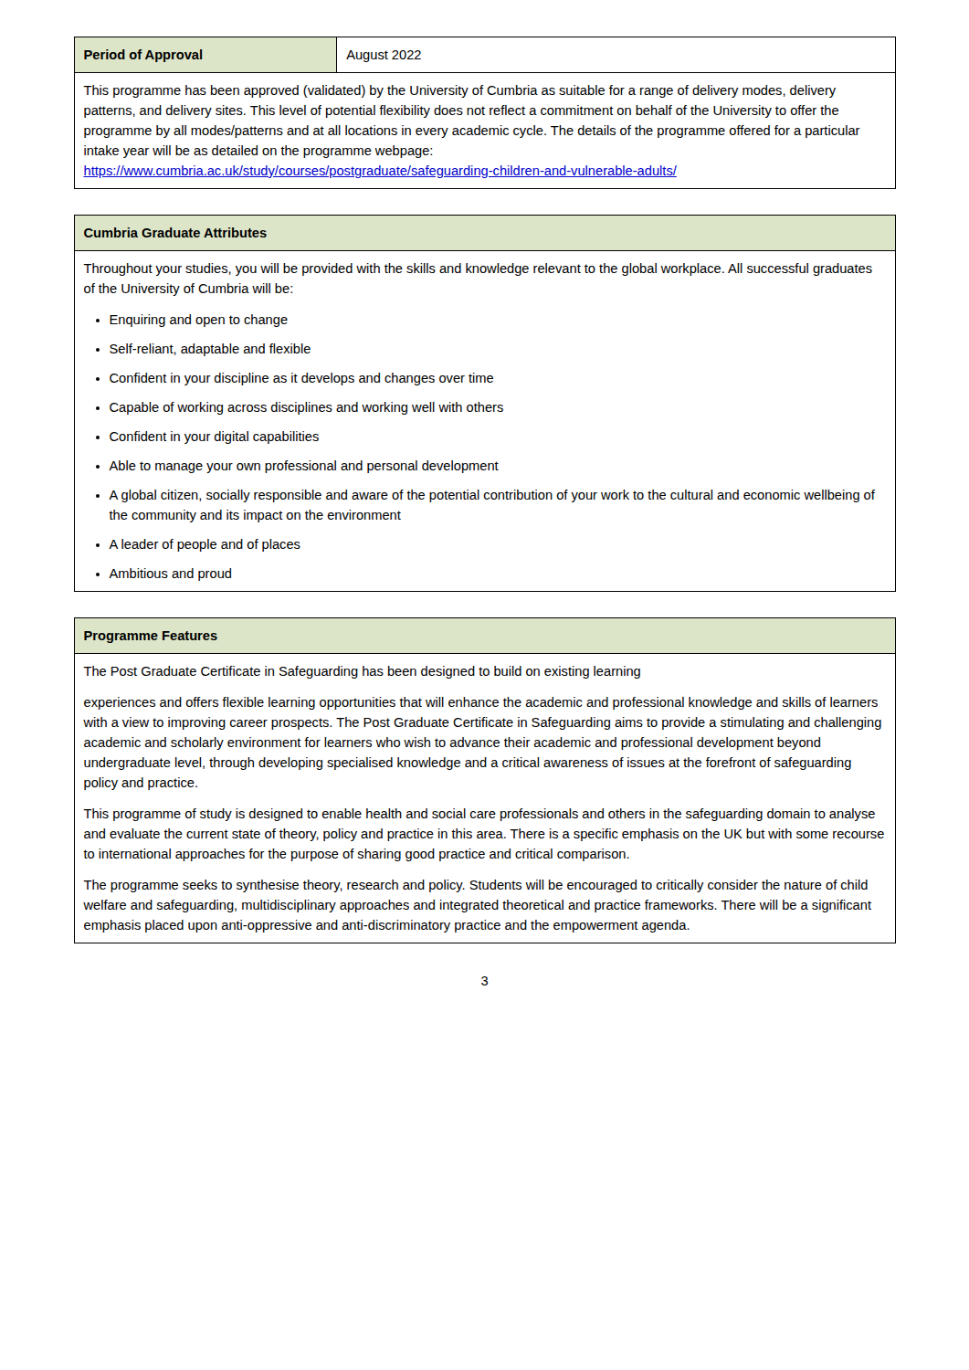| Period of Approval | August 2022 |
| This programme has been approved (validated) by the University of Cumbria as suitable for a range of delivery modes, delivery patterns, and delivery sites. This level of potential flexibility does not reflect a commitment on behalf of the University to offer the programme by all modes/patterns and at all locations in every academic cycle. The details of the programme offered for a particular intake year will be as detailed on the programme webpage: https://www.cumbria.ac.uk/study/courses/postgraduate/safeguarding-children-and-vulnerable-adults/ |
| Cumbria Graduate Attributes |
| Throughout your studies, you will be provided with the skills and knowledge relevant to the global workplace. All successful graduates of the University of Cumbria will be: Enquiring and open to change Self-reliant, adaptable and flexible Confident in your discipline as it develops and changes over time Capable of working across disciplines and working well with others Confident in your digital capabilities Able to manage your own professional and personal development A global citizen, socially responsible and aware of the potential contribution of your work to the cultural and economic wellbeing of the community and its impact on the environment A leader of people and of places Ambitious and proud |
| Programme Features |
| The Post Graduate Certificate in Safeguarding has been designed to build on existing learning experiences and offers flexible learning opportunities that will enhance the academic and professional knowledge and skills of learners with a view to improving career prospects. The Post Graduate Certificate in Safeguarding aims to provide a stimulating and challenging academic and scholarly environment for learners who wish to advance their academic and professional development beyond undergraduate level, through developing specialised knowledge and a critical awareness of issues at the forefront of safeguarding policy and practice. This programme of study is designed to enable health and social care professionals and others in the safeguarding domain to analyse and evaluate the current state of theory, policy and practice in this area. There is a specific emphasis on the UK but with some recourse to international approaches for the purpose of sharing good practice and critical comparison. The programme seeks to synthesise theory, research and policy. Students will be encouraged to critically consider the nature of child welfare and safeguarding, multidisciplinary approaches and integrated theoretical and practice frameworks. There will be a significant emphasis placed upon anti-oppressive and anti-discriminatory practice and the empowerment agenda. |
3